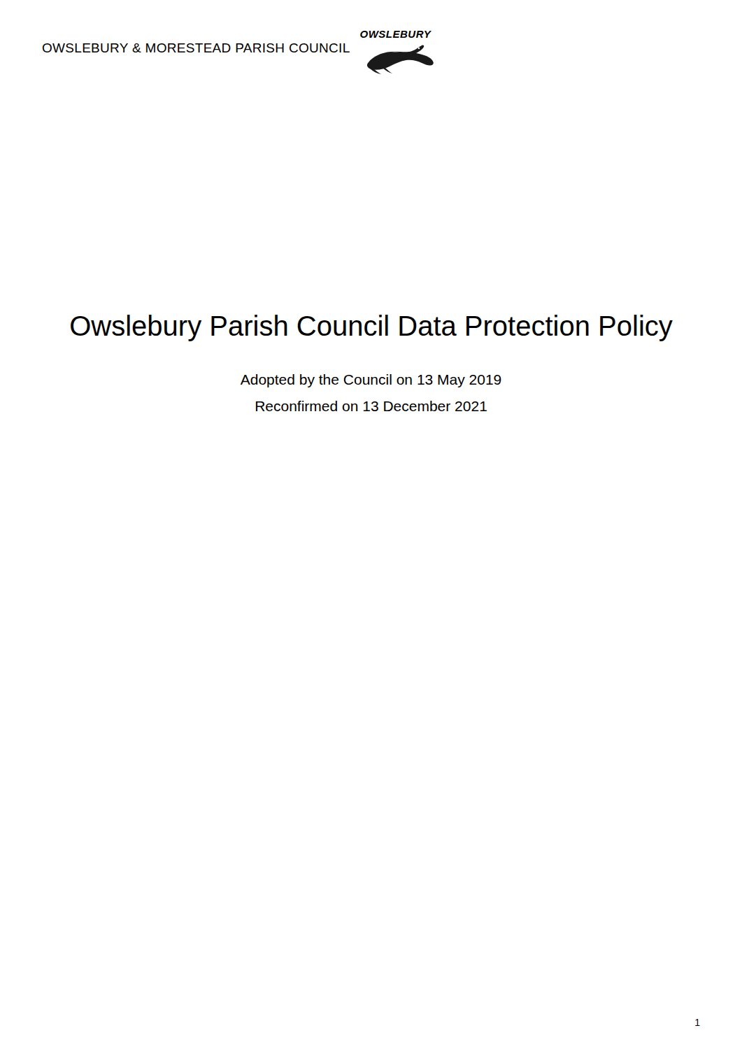OWSLEBURY & MORESTEAD PARISH COUNCIL
OWSLEBURY
Owslebury Parish Council Data Protection Policy
Adopted by the Council on 13 May 2019
Reconfirmed on 13 December 2021
1